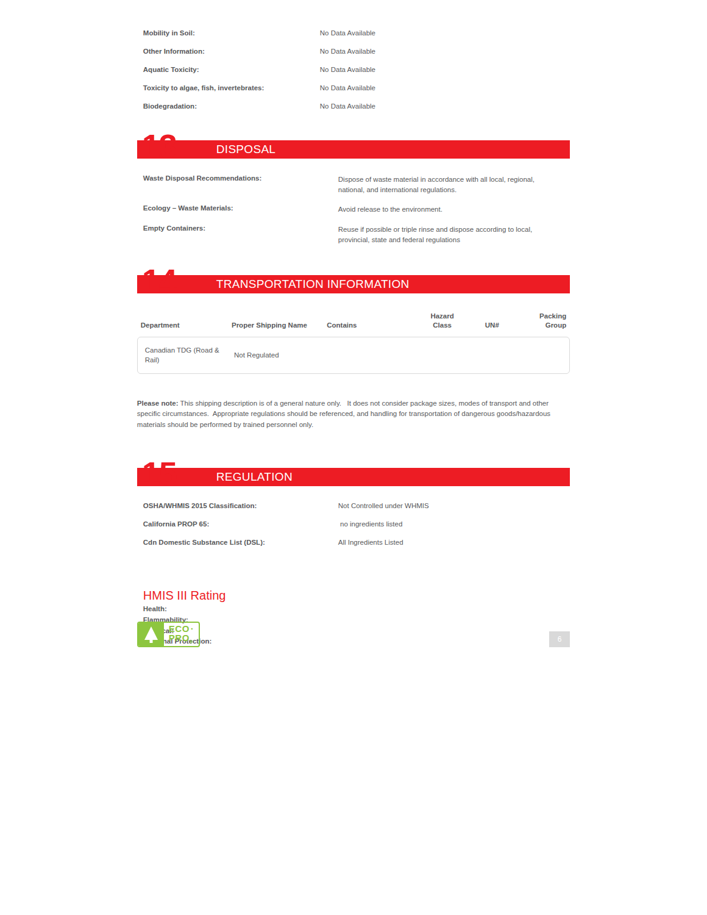Mobility in Soil:
No Data Available
Other Information:
No Data Available
Aquatic Toxicity:
No Data Available
Toxicity to algae, fish, invertebrates:
No Data Available
Biodegradation:
No Data Available
13
DISPOSAL
Waste Disposal Recommendations:
Dispose of waste material in accordance with all local, regional, national, and international regulations.
Ecology – Waste Materials:
Avoid release to the environment.
Empty Containers:
Reuse if possible or triple rinse and dispose according to local, provincial, state and federal regulations
14
TRANSPORTATION INFORMATION
| Department | Proper Shipping Name | Contains | Hazard Class | UN# | Packing Group |
| --- | --- | --- | --- | --- | --- |
| Canadian TDG (Road & Rail) | Not Regulated | | | | |
Please note: This shipping description is of a general nature only. It does not consider package sizes, modes of transport and other specific circumstances. Appropriate regulations should be referenced, and handling for transportation of dangerous goods/hazardous materials should be performed by trained personnel only.
15
REGULATION
OSHA/WHMIS 2015 Classification:
Not Controlled under WHMIS
California PROP 65:
no ingredients listed
Cdn Domestic Substance List (DSL):
All Ingredients Listed
HMIS III Rating
Health:
Flammability:
Physical:
Personal Protection:
ECO
PRO®
6